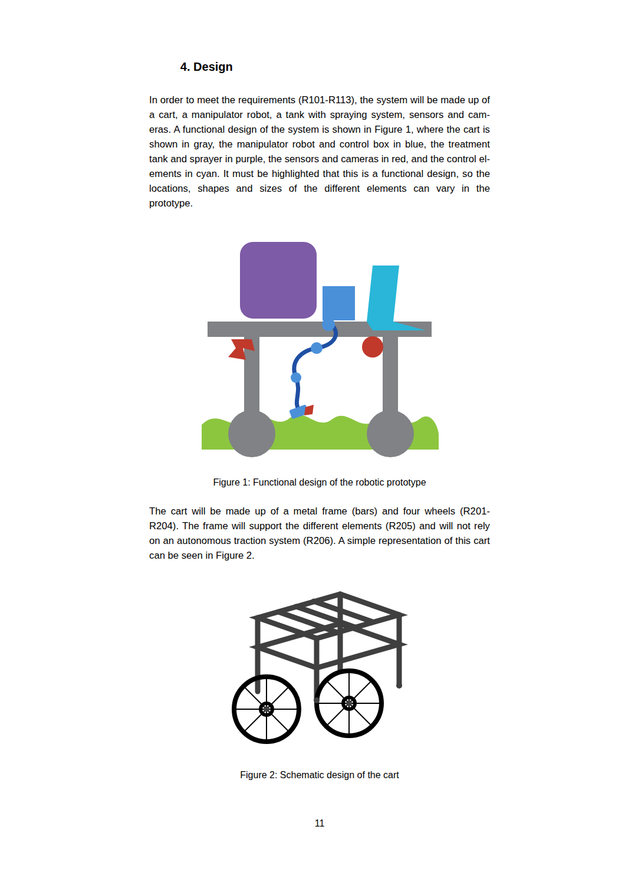4. Design
In order to meet the requirements (R101-R113), the system will be made up of a cart, a manipulator robot, a tank with spraying system, sensors and cameras. A functional design of the system is shown in Figure 1, where the cart is shown in gray, the manipulator robot and control box in blue, the treatment tank and sprayer in purple, the sensors and cameras in red, and the control elements in cyan. It must be highlighted that this is a functional design, so the locations, shapes and sizes of the different elements can vary in the prototype.
Figure 1: Functional design of the robotic prototype
The cart will be made up of a metal frame (bars) and four wheels (R201-R204). The frame will support the different elements (R205) and will not rely on an autonomous traction system (R206). A simple representation of this cart can be seen in Figure 2.
Figure 2: Schematic design of the cart
11